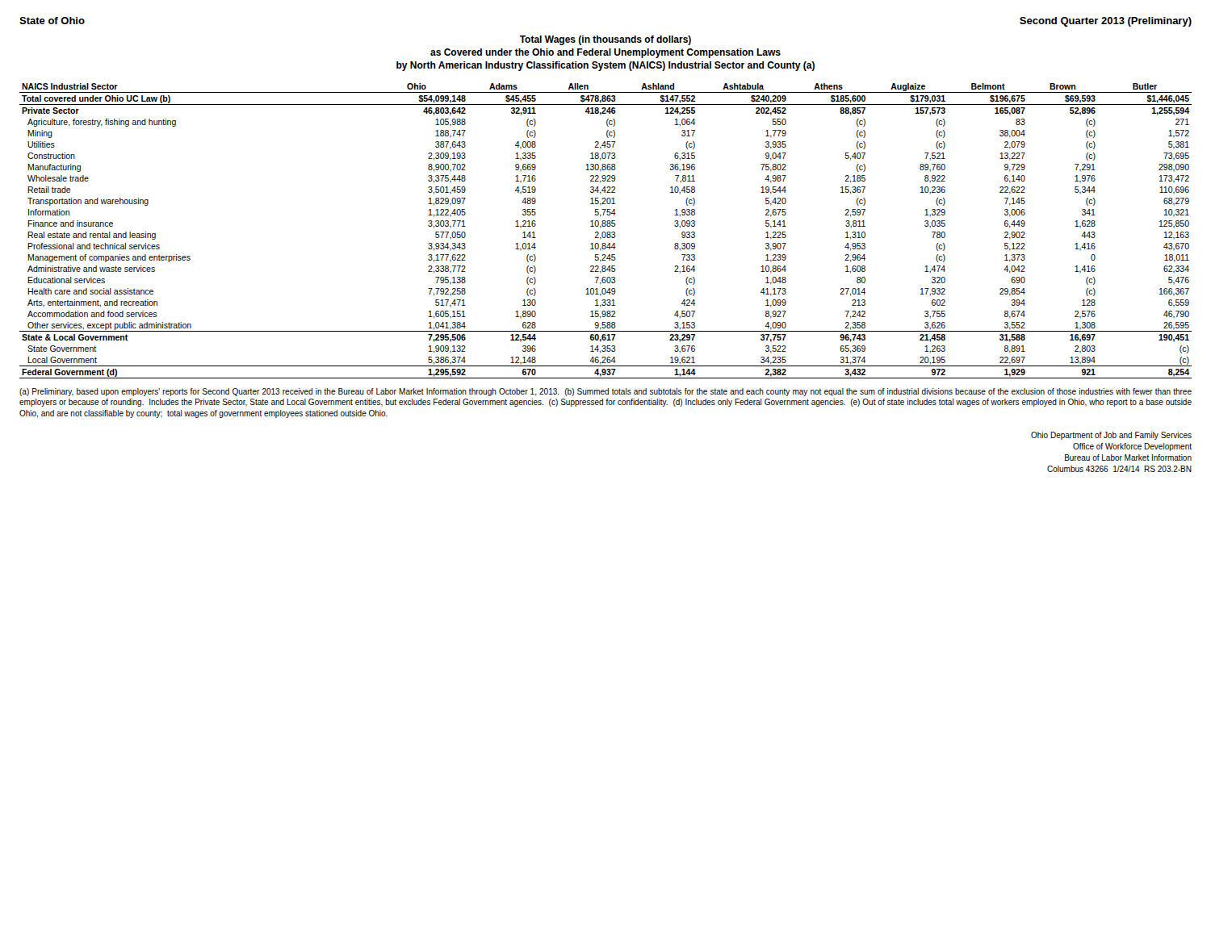State of Ohio Second Quarter 2013 (Preliminary)
Total Wages (in thousands of dollars)
as Covered under the Ohio and Federal Unemployment Compensation Laws
by North American Industry Classification System (NAICS) Industrial Sector and County (a)
| NAICS Industrial Sector | Ohio | Adams | Allen | Ashland | Ashtabula | Athens | Auglaize | Belmont | Brown | Butler |
| --- | --- | --- | --- | --- | --- | --- | --- | --- | --- | --- |
| Total covered under Ohio UC Law (b) | $54,099,148 | $45,455 | $478,863 | $147,552 | $240,209 | $185,600 | $179,031 | $196,675 | $69,593 | $1,446,045 |
| Private Sector | 46,803,642 | 32,911 | 418,246 | 124,255 | 202,452 | 88,857 | 157,573 | 165,087 | 52,896 | 1,255,594 |
| Agriculture, forestry, fishing and hunting | 105,988 | (c) | (c) | 1,064 | 550 | (c) | (c) | 83 | (c) | 271 |
| Mining | 188,747 | (c) | (c) | 317 | 1,779 | (c) | (c) | 38,004 | (c) | 1,572 |
| Utilities | 387,643 | 4,008 | 2,457 | (c) | 3,935 | (c) | (c) | 2,079 | (c) | 5,381 |
| Construction | 2,309,193 | 1,335 | 18,073 | 6,315 | 9,047 | 5,407 | 7,521 | 13,227 | (c) | 73,695 |
| Manufacturing | 8,900,702 | 9,669 | 130,868 | 36,196 | 75,802 | (c) | 89,760 | 9,729 | 7,291 | 298,090 |
| Wholesale trade | 3,375,448 | 1,716 | 22,929 | 7,811 | 4,987 | 2,185 | 8,922 | 6,140 | 1,976 | 173,472 |
| Retail trade | 3,501,459 | 4,519 | 34,422 | 10,458 | 19,544 | 15,367 | 10,236 | 22,622 | 5,344 | 110,696 |
| Transportation and warehousing | 1,829,097 | 489 | 15,201 | (c) | 5,420 | (c) | (c) | 7,145 | (c) | 68,279 |
| Information | 1,122,405 | 355 | 5,754 | 1,938 | 2,675 | 2,597 | 1,329 | 3,006 | 341 | 10,321 |
| Finance and insurance | 3,303,771 | 1,216 | 10,885 | 3,093 | 5,141 | 3,811 | 3,035 | 6,449 | 1,628 | 125,850 |
| Real estate and rental and leasing | 577,050 | 141 | 2,083 | 933 | 1,225 | 1,310 | 780 | 2,902 | 443 | 12,163 |
| Professional and technical services | 3,934,343 | 1,014 | 10,844 | 8,309 | 3,907 | 4,953 | (c) | 5,122 | 1,416 | 43,670 |
| Management of companies and enterprises | 3,177,622 | (c) | 5,245 | 733 | 1,239 | 2,964 | (c) | 1,373 | 0 | 18,011 |
| Administrative and waste services | 2,338,772 | (c) | 22,845 | 2,164 | 10,864 | 1,608 | 1,474 | 4,042 | 1,416 | 62,334 |
| Educational services | 795,138 | (c) | 7,603 | (c) | 1,048 | 80 | 320 | 690 | (c) | 5,476 |
| Health care and social assistance | 7,792,258 | (c) | 101,049 | (c) | 41,173 | 27,014 | 17,932 | 29,854 | (c) | 166,367 |
| Arts, entertainment, and recreation | 517,471 | 130 | 1,331 | 424 | 1,099 | 213 | 602 | 394 | 128 | 6,559 |
| Accommodation and food services | 1,605,151 | 1,890 | 15,982 | 4,507 | 8,927 | 7,242 | 3,755 | 8,674 | 2,576 | 46,790 |
| Other services, except public administration | 1,041,384 | 628 | 9,588 | 3,153 | 4,090 | 2,358 | 3,626 | 3,552 | 1,308 | 26,595 |
| State & Local Government | 7,295,506 | 12,544 | 60,617 | 23,297 | 37,757 | 96,743 | 21,458 | 31,588 | 16,697 | 190,451 |
| State Government | 1,909,132 | 396 | 14,353 | 3,676 | 3,522 | 65,369 | 1,263 | 8,891 | 2,803 | (c) |
| Local Government | 5,386,374 | 12,148 | 46,264 | 19,621 | 34,235 | 31,374 | 20,195 | 22,697 | 13,894 | (c) |
| Federal Government (d) | 1,295,592 | 670 | 4,937 | 1,144 | 2,382 | 3,432 | 972 | 1,929 | 921 | 8,254 |
(a) Preliminary, based upon employers' reports for Second Quarter 2013 received in the Bureau of Labor Market Information through October 1, 2013. (b) Summed totals and subtotals for the state and each county may not equal the sum of industrial divisions because of the exclusion of those industries with fewer than three employers or because of rounding. Includes the Private Sector, State and Local Government entities, but excludes Federal Government agencies. (c) Suppressed for confidentiality. (d) Includes only Federal Government agencies. (e) Out of state includes total wages of workers employed in Ohio, who report to a base outside Ohio, and are not classifiable by county; total wages of government employees stationed outside Ohio.
Ohio Department of Job and Family Services
Office of Workforce Development
Bureau of Labor Market Information
Columbus 43266 1/24/14 RS 203.2-BN